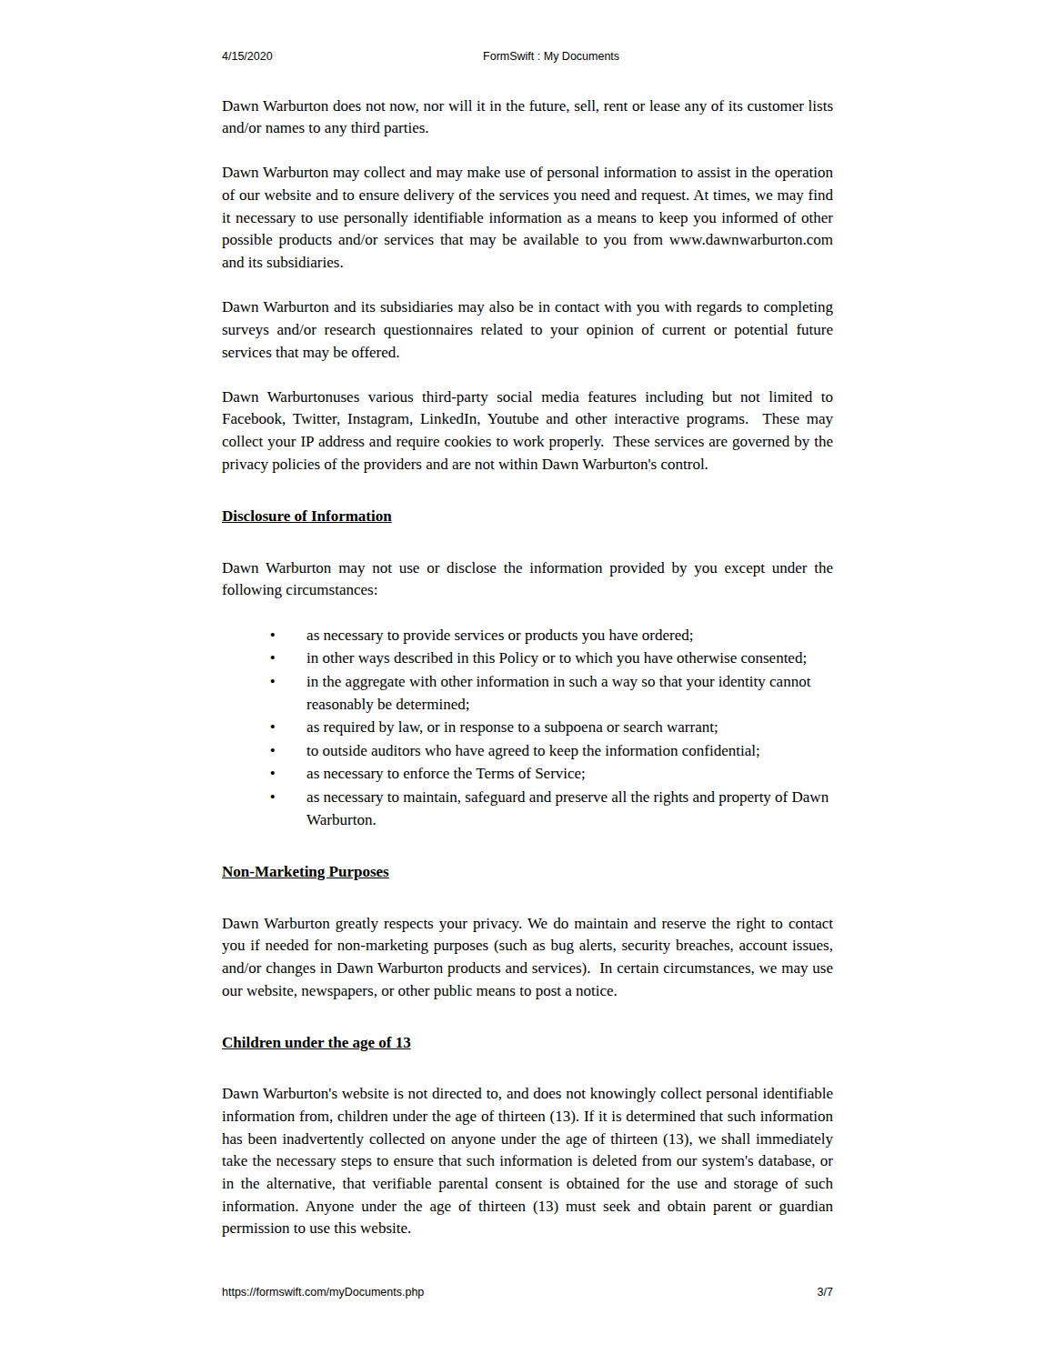4/15/2020 FormSwift : My Documents
Dawn Warburton does not now, nor will it in the future, sell, rent or lease any of its customer lists and/or names to any third parties.
Dawn Warburton may collect and may make use of personal information to assist in the operation of our website and to ensure delivery of the services you need and request. At times, we may find it necessary to use personally identifiable information as a means to keep you informed of other possible products and/or services that may be available to you from www.dawnwarburton.com and its subsidiaries.
Dawn Warburton and its subsidiaries may also be in contact with you with regards to completing surveys and/or research questionnaires related to your opinion of current or potential future services that may be offered.
Dawn Warburtonuses various third-party social media features including but not limited to Facebook, Twitter, Instagram, LinkedIn, Youtube and other interactive programs. These may collect your IP address and require cookies to work properly. These services are governed by the privacy policies of the providers and are not within Dawn Warburton's control.
Disclosure of Information
Dawn Warburton may not use or disclose the information provided by you except under the following circumstances:
as necessary to provide services or products you have ordered;
in other ways described in this Policy or to which you have otherwise consented;
in the aggregate with other information in such a way so that your identity cannot reasonably be determined;
as required by law, or in response to a subpoena or search warrant;
to outside auditors who have agreed to keep the information confidential;
as necessary to enforce the Terms of Service;
as necessary to maintain, safeguard and preserve all the rights and property of Dawn Warburton.
Non-Marketing Purposes
Dawn Warburton greatly respects your privacy. We do maintain and reserve the right to contact you if needed for non-marketing purposes (such as bug alerts, security breaches, account issues, and/or changes in Dawn Warburton products and services). In certain circumstances, we may use our website, newspapers, or other public means to post a notice.
Children under the age of 13
Dawn Warburton's website is not directed to, and does not knowingly collect personal identifiable information from, children under the age of thirteen (13). If it is determined that such information has been inadvertently collected on anyone under the age of thirteen (13), we shall immediately take the necessary steps to ensure that such information is deleted from our system's database, or in the alternative, that verifiable parental consent is obtained for the use and storage of such information. Anyone under the age of thirteen (13) must seek and obtain parent or guardian permission to use this website.
https://formswift.com/myDocuments.php 3/7